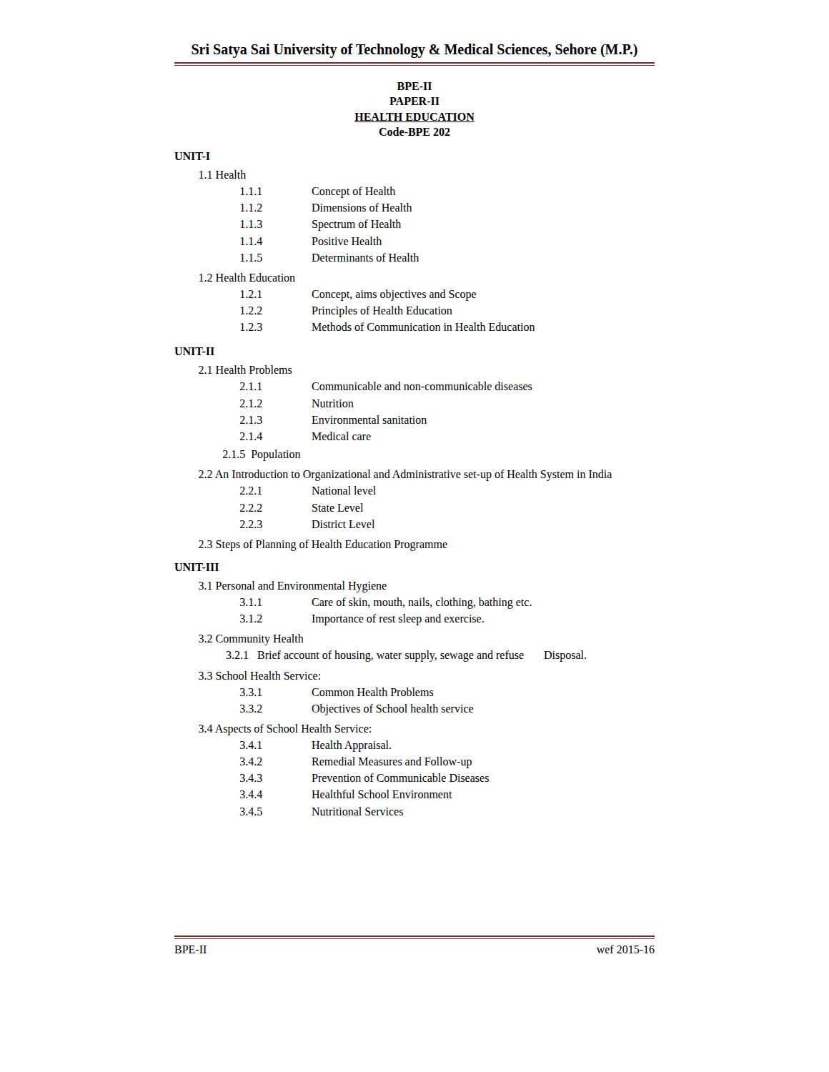Sri Satya Sai University of Technology & Medical Sciences, Sehore (M.P.)
BPE-II
PAPER-II
HEALTH EDUCATION
Code-BPE 202
UNIT-I
1.1 Health
| 1.1.1 | Concept of Health |
| 1.1.2 | Dimensions of Health |
| 1.1.3 | Spectrum of Health |
| 1.1.4 | Positive Health |
| 1.1.5 | Determinants of Health |
1.2 Health Education
| 1.2.1 | Concept, aims objectives and Scope |
| 1.2.2 | Principles of Health Education |
| 1.2.3 | Methods of Communication in Health Education |
UNIT-II
2.1 Health Problems
| 2.1.1 | Communicable and non-communicable diseases |
| 2.1.2 | Nutrition |
| 2.1.3 | Environmental sanitation |
| 2.1.4 | Medical care |
2.1.5 Population
2.2 An Introduction to Organizational and Administrative set-up of Health System in India
| 2.2.1 | National level |
| 2.2.2 | State Level |
| 2.2.3 | District Level |
2.3 Steps of Planning of Health Education Programme
UNIT-III
3.1 Personal and Environmental Hygiene
| 3.1.1 | Care of skin, mouth, nails, clothing, bathing etc. |
| 3.1.2 | Importance of rest sleep and exercise. |
3.2 Community Health
3.2.1 Brief account of housing, water supply, sewage and refuse Disposal.
3.3 School Health Service:
| 3.3.1 | Common Health Problems |
| 3.3.2 | Objectives of School health service |
3.4 Aspects of School Health Service:
| 3.4.1 | Health Appraisal. |
| 3.4.2 | Remedial Measures and Follow-up |
| 3.4.3 | Prevention of Communicable Diseases |
| 3.4.4 | Healthful School Environment |
| 3.4.5 | Nutritional Services |
BPE-II wef 2015-16